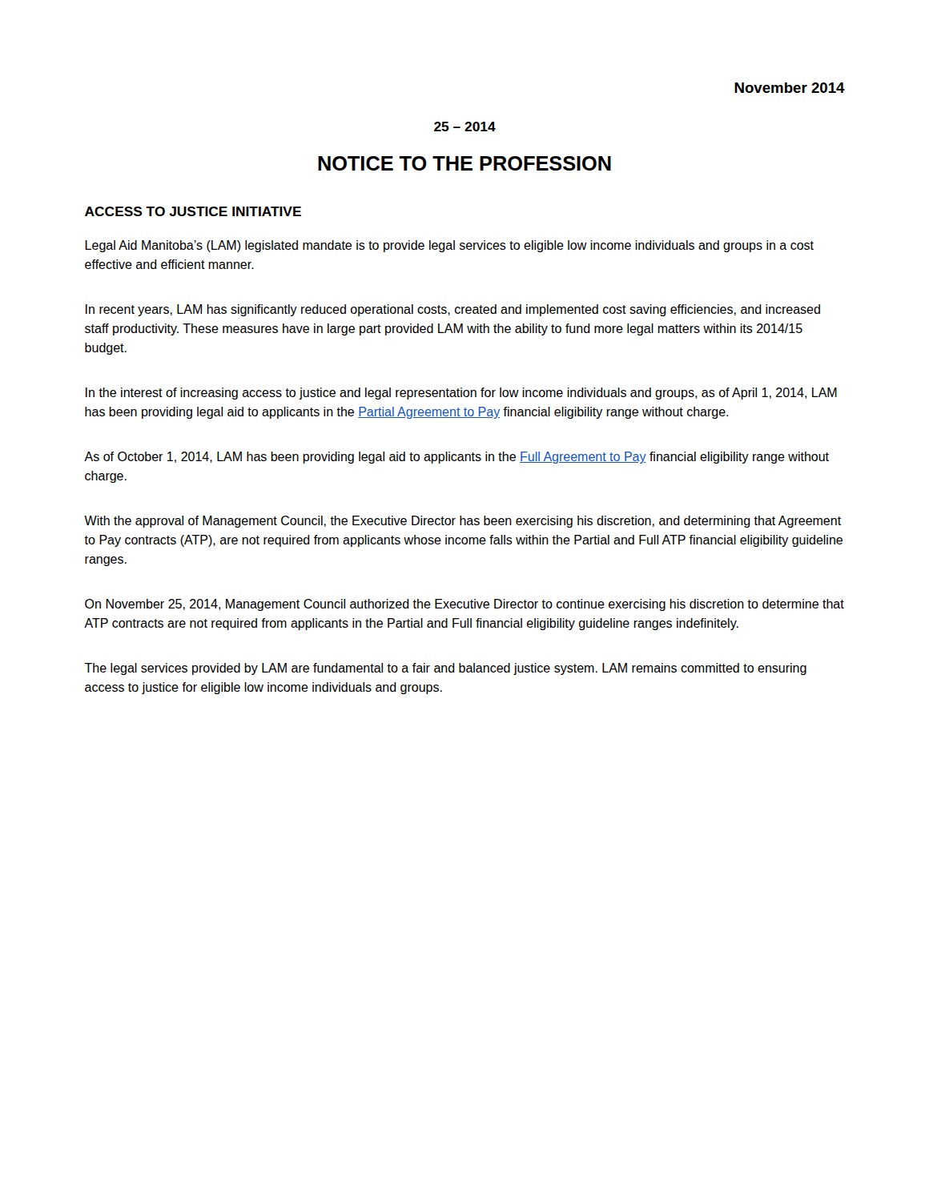November 2014
25 – 2014
NOTICE TO THE PROFESSION
ACCESS TO JUSTICE INITIATIVE
Legal Aid Manitoba’s (LAM) legislated mandate is to provide legal services to eligible low income individuals and groups in a cost effective and efficient manner.
In recent years, LAM has significantly reduced operational costs, created and implemented cost saving efficiencies, and increased staff productivity. These measures have in large part provided LAM with the ability to fund more legal matters within its 2014/15 budget.
In the interest of increasing access to justice and legal representation for low income individuals and groups, as of April 1, 2014, LAM has been providing legal aid to applicants in the Partial Agreement to Pay financial eligibility range without charge.
As of October 1, 2014, LAM has been providing legal aid to applicants in the Full Agreement to Pay financial eligibility range without charge.
With the approval of Management Council, the Executive Director has been exercising his discretion, and determining that Agreement to Pay contracts (ATP), are not required from applicants whose income falls within the Partial and Full ATP financial eligibility guideline ranges.
On November 25, 2014, Management Council authorized the Executive Director to continue exercising his discretion to determine that ATP contracts are not required from applicants in the Partial and Full financial eligibility guideline ranges indefinitely.
The legal services provided by LAM are fundamental to a fair and balanced justice system. LAM remains committed to ensuring access to justice for eligible low income individuals and groups.